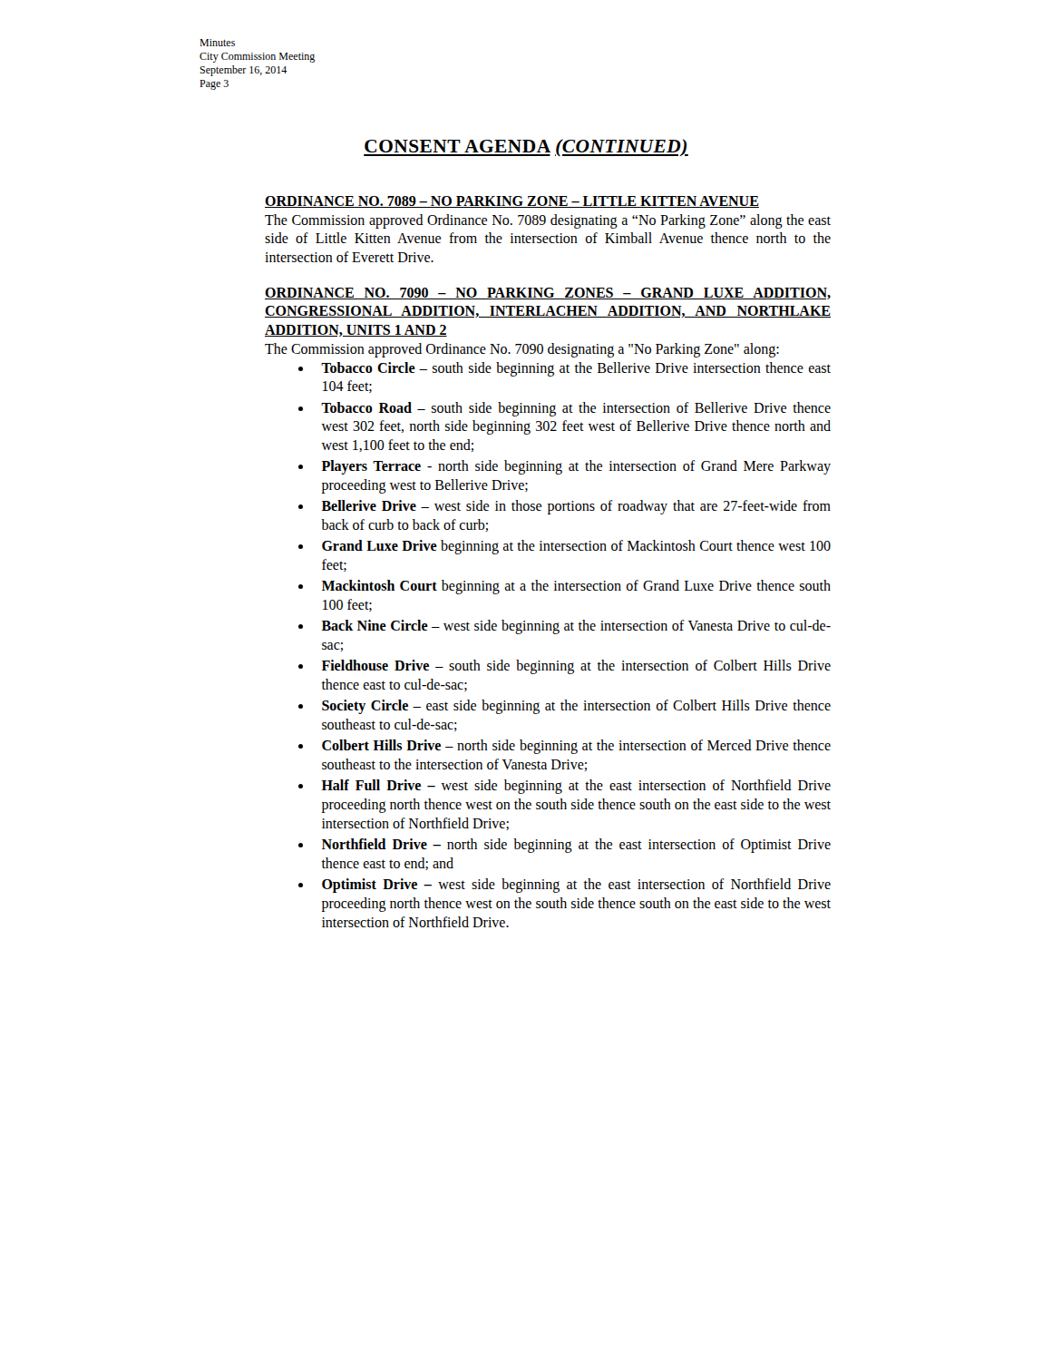Minutes
City Commission Meeting
September 16, 2014
Page 3
CONSENT AGENDA (CONTINUED)
Ordinance No. 7089 – No Parking Zone – Little Kitten Avenue
The Commission approved Ordinance No. 7089 designating a “No Parking Zone” along the east side of Little Kitten Avenue from the intersection of Kimball Avenue thence north to the intersection of Everett Drive.
Ordinance No. 7090 – No Parking Zones – Grand Luxe Addition, Congressional Addition, Interlachen Addition, and Northlake Addition, Units 1 and 2
The Commission approved Ordinance No. 7090 designating a "No Parking Zone" along:
Tobacco Circle – south side beginning at the Bellerive Drive intersection thence east 104 feet;
Tobacco Road – south side beginning at the intersection of Bellerive Drive thence west 302 feet, north side beginning 302 feet west of Bellerive Drive thence north and west 1,100 feet to the end;
Players Terrace - north side beginning at the intersection of Grand Mere Parkway proceeding west to Bellerive Drive;
Bellerive Drive – west side in those portions of roadway that are 27-feet-wide from back of curb to back of curb;
Grand Luxe Drive beginning at the intersection of Mackintosh Court thence west 100 feet;
Mackintosh Court beginning at a the intersection of Grand Luxe Drive thence south 100 feet;
Back Nine Circle – west side beginning at the intersection of Vanesta Drive to cul-de-sac;
Fieldhouse Drive – south side beginning at the intersection of Colbert Hills Drive thence east to cul-de-sac;
Society Circle – east side beginning at the intersection of Colbert Hills Drive thence southeast to cul-de-sac;
Colbert Hills Drive – north side beginning at the intersection of Merced Drive thence southeast to the intersection of Vanesta Drive;
Half Full Drive – west side beginning at the east intersection of Northfield Drive proceeding north thence west on the south side thence south on the east side to the west intersection of Northfield Drive;
Northfield Drive – north side beginning at the east intersection of Optimist Drive thence east to end; and
Optimist Drive – west side beginning at the east intersection of Northfield Drive proceeding north thence west on the south side thence south on the east side to the west intersection of Northfield Drive.